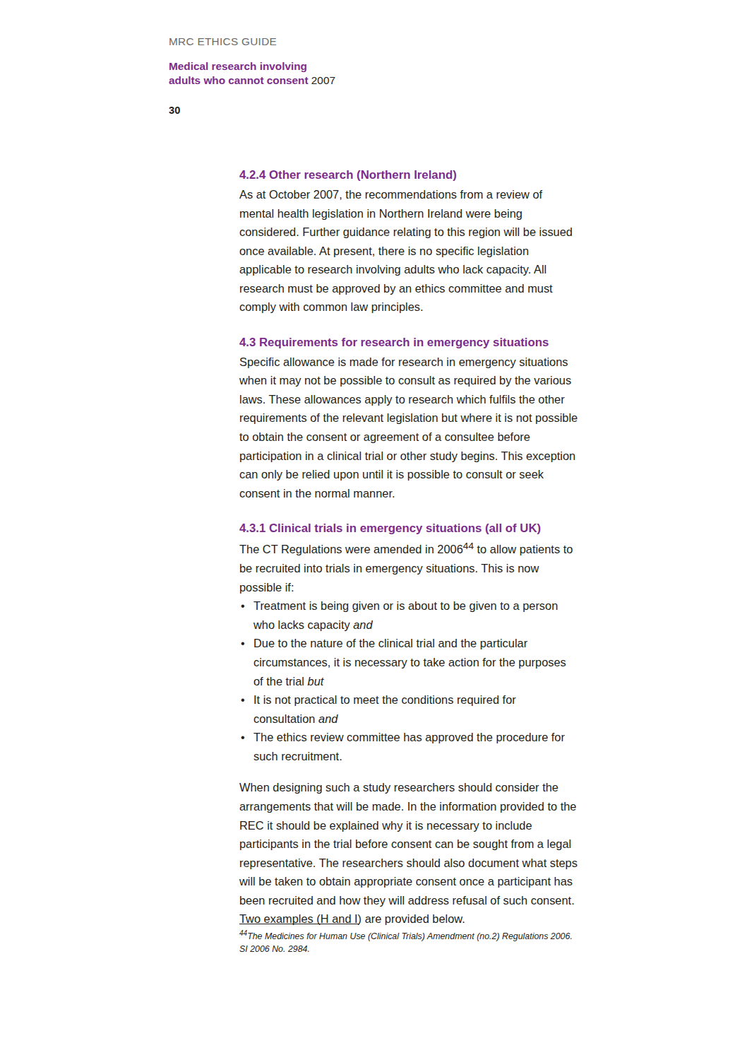MRC ETHICS GUIDE
Medical research involving
adults who cannot consent 2007
30
4.2.4 Other research (Northern Ireland)
As at October 2007, the recommendations from a review of mental health legislation in Northern Ireland were being considered. Further guidance relating to this region will be issued once available. At present, there is no specific legislation applicable to research involving adults who lack capacity. All research must be approved by an ethics committee and must comply with common law principles.
4.3 Requirements for research in emergency situations
Specific allowance is made for research in emergency situations when it may not be possible to consult as required by the various laws. These allowances apply to research which fulfils the other requirements of the relevant legislation but where it is not possible to obtain the consent or agreement of a consultee before participation in a clinical trial or other study begins. This exception can only be relied upon until it is possible to consult or seek consent in the normal manner.
4.3.1 Clinical trials in emergency situations (all of UK)
The CT Regulations were amended in 200644 to allow patients to be recruited into trials in emergency situations. This is now possible if:
Treatment is being given or is about to be given to a person who lacks capacity and
Due to the nature of the clinical trial and the particular circumstances, it is necessary to take action for the purposes of the trial but
It is not practical to meet the conditions required for consultation and
The ethics review committee has approved the procedure for such recruitment.
When designing such a study researchers should consider the arrangements that will be made. In the information provided to the REC it should be explained why it is necessary to include participants in the trial before consent can be sought from a legal representative. The researchers should also document what steps will be taken to obtain appropriate consent once a participant has been recruited and how they will address refusal of such consent. Two examples (H and I) are provided below.
44The Medicines for Human Use (Clinical Trials) Amendment (no.2) Regulations 2006. SI 2006 No. 2984.